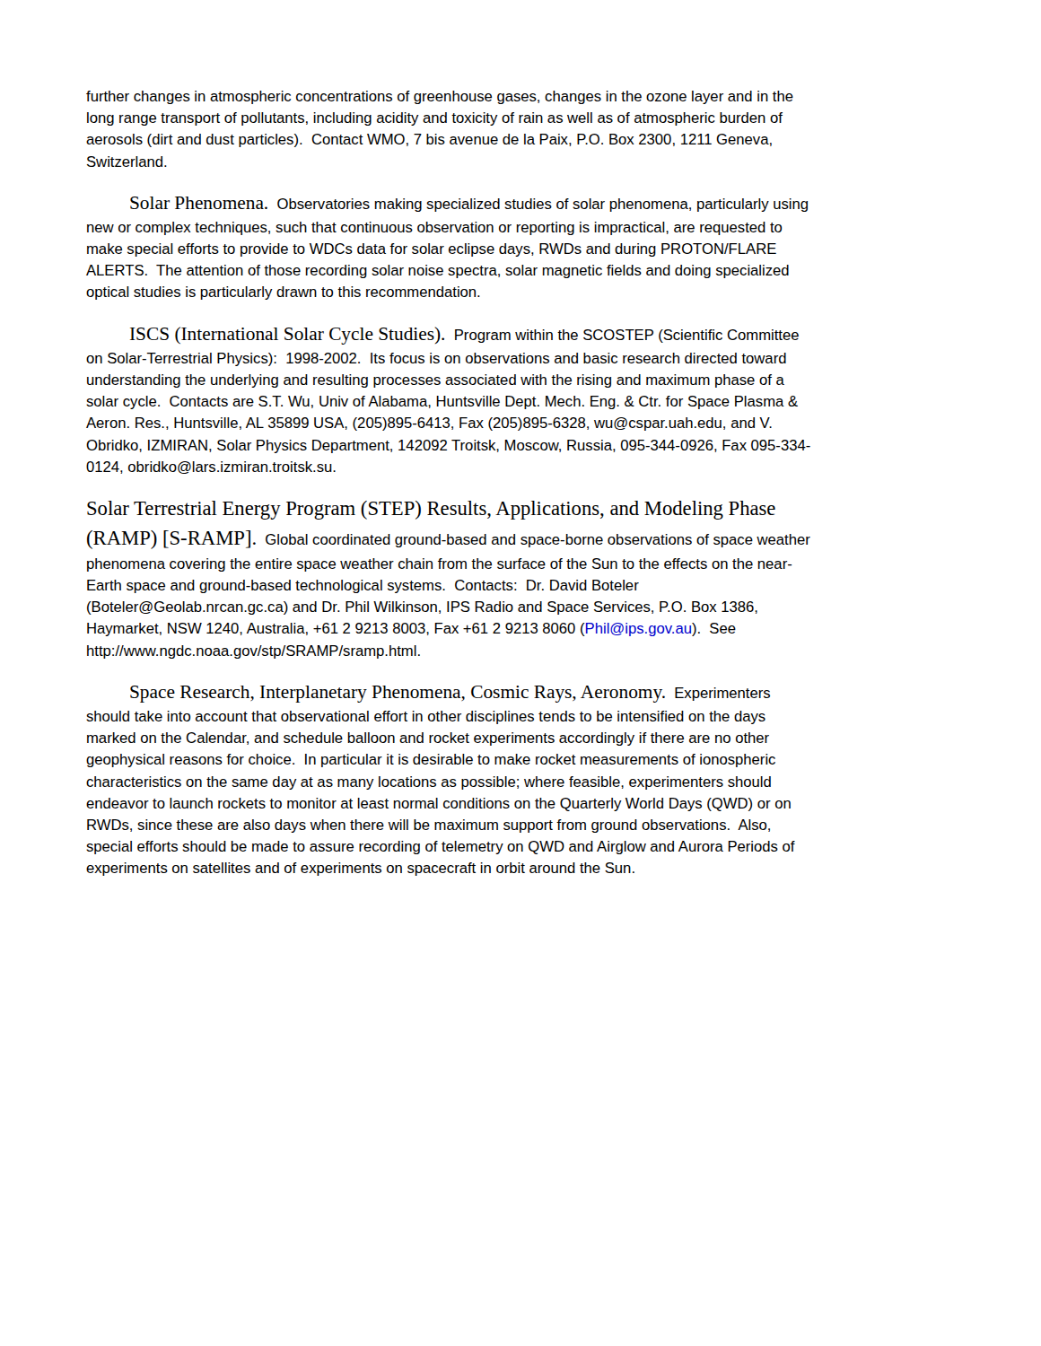further changes in atmospheric concentrations of greenhouse gases, changes in the ozone layer and in the long range transport of pollutants, including acidity and toxicity of rain as well as of atmospheric burden of aerosols (dirt and dust particles). Contact WMO, 7 bis avenue de la Paix, P.O. Box 2300, 1211 Geneva, Switzerland.
Solar Phenomena. Observatories making specialized studies of solar phenomena, particularly using new or complex techniques, such that continuous observation or reporting is impractical, are requested to make special efforts to provide to WDCs data for solar eclipse days, RWDs and during PROTON/FLARE ALERTS. The attention of those recording solar noise spectra, solar magnetic fields and doing specialized optical studies is particularly drawn to this recommendation.
ISCS (International Solar Cycle Studies). Program within the SCOSTEP (Scientific Committee on Solar-Terrestrial Physics): 1998-2002. Its focus is on observations and basic research directed toward understanding the underlying and resulting processes associated with the rising and maximum phase of a solar cycle. Contacts are S.T. Wu, Univ of Alabama, Huntsville Dept. Mech. Eng. & Ctr. for Space Plasma & Aeron. Res., Huntsville, AL 35899 USA, (205)895-6413, Fax (205)895-6328, wu@cspar.uah.edu, and V. Obridko, IZMIRAN, Solar Physics Department, 142092 Troitsk, Moscow, Russia, 095-344-0926, Fax 095-334-0124, obridko@lars.izmiran.troitsk.su.
Solar Terrestrial Energy Program (STEP) Results, Applications, and Modeling Phase (RAMP) [S-RAMP]. Global coordinated ground-based and space-borne observations of space weather phenomena covering the entire space weather chain from the surface of the Sun to the effects on the near-Earth space and ground-based technological systems. Contacts: Dr. David Boteler (Boteler@Geolab.nrcan.gc.ca) and Dr. Phil Wilkinson, IPS Radio and Space Services, P.O. Box 1386, Haymarket, NSW 1240, Australia, +61 2 9213 8003, Fax +61 2 9213 8060 (Phil@ips.gov.au). See http://www.ngdc.noaa.gov/stp/SRAMP/sramp.html.
Space Research, Interplanetary Phenomena, Cosmic Rays, Aeronomy. Experimenters should take into account that observational effort in other disciplines tends to be intensified on the days marked on the Calendar, and schedule balloon and rocket experiments accordingly if there are no other geophysical reasons for choice. In particular it is desirable to make rocket measurements of ionospheric characteristics on the same day at as many locations as possible; where feasible, experimenters should endeavor to launch rockets to monitor at least normal conditions on the Quarterly World Days (QWD) or on RWDs, since these are also days when there will be maximum support from ground observations. Also, special efforts should be made to assure recording of telemetry on QWD and Airglow and Aurora Periods of experiments on satellites and of experiments on spacecraft in orbit around the Sun.